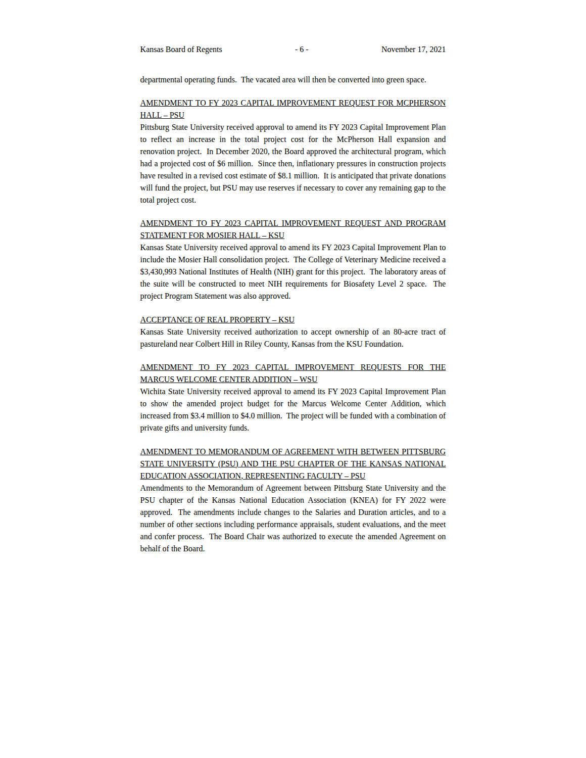Kansas Board of Regents
- 6 -
November 17, 2021
departmental operating funds. The vacated area will then be converted into green space.
Amendment to FY 2023 Capital Improvement Request for McPherson Hall – PSU
Pittsburg State University received approval to amend its FY 2023 Capital Improvement Plan to reflect an increase in the total project cost for the McPherson Hall expansion and renovation project. In December 2020, the Board approved the architectural program, which had a projected cost of $6 million. Since then, inflationary pressures in construction projects have resulted in a revised cost estimate of $8.1 million. It is anticipated that private donations will fund the project, but PSU may use reserves if necessary to cover any remaining gap to the total project cost.
Amendment to FY 2023 Capital Improvement Request and Program Statement for Mosier Hall – KSU
Kansas State University received approval to amend its FY 2023 Capital Improvement Plan to include the Mosier Hall consolidation project. The College of Veterinary Medicine received a $3,430,993 National Institutes of Health (NIH) grant for this project. The laboratory areas of the suite will be constructed to meet NIH requirements for Biosafety Level 2 space. The project Program Statement was also approved.
Acceptance of Real Property – KSU
Kansas State University received authorization to accept ownership of an 80-acre tract of pastureland near Colbert Hill in Riley County, Kansas from the KSU Foundation.
Amendment to FY 2023 Capital Improvement Requests for the Marcus Welcome Center Addition – WSU
Wichita State University received approval to amend its FY 2023 Capital Improvement Plan to show the amended project budget for the Marcus Welcome Center Addition, which increased from $3.4 million to $4.0 million. The project will be funded with a combination of private gifts and university funds.
Amendment to Memorandum of Agreement with between Pittsburg State University (PSU) and the PSU Chapter of the Kansas National Education Association, Representing Faculty – PSU
Amendments to the Memorandum of Agreement between Pittsburg State University and the PSU chapter of the Kansas National Education Association (KNEA) for FY 2022 were approved. The amendments include changes to the Salaries and Duration articles, and to a number of other sections including performance appraisals, student evaluations, and the meet and confer process. The Board Chair was authorized to execute the amended Agreement on behalf of the Board.